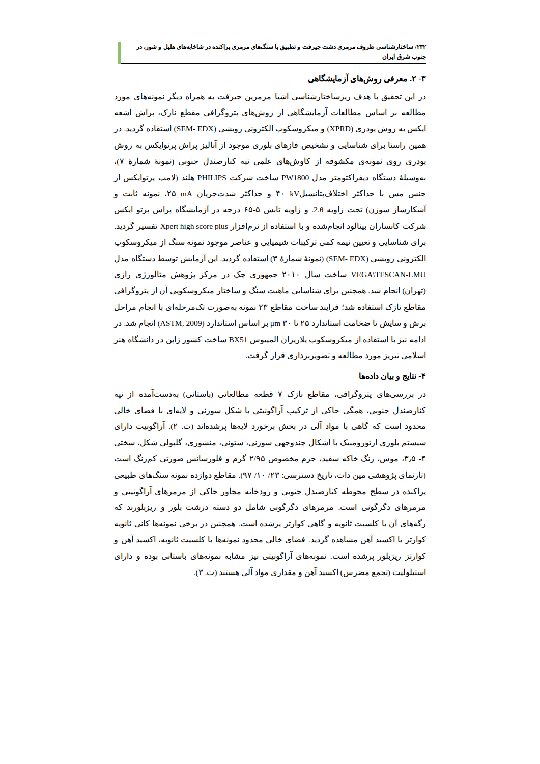۲۳۲/ ساختارشناسی ظروف مرمری دشت جیرفت و تطبیق با سنگ‌های مرمری پراکنده در شاخابه‌های هلیل و شور، در جنوب شرق ایران
۳- ۲. معرفی روش‌های آزمایشگاهی
در این تحقیق با هدف ریزساختارشناسی اشیا مرمرین جیرفت به همراه دیگر نمونه‌های مورد مطالعه بر اساس مطالعات آزمایشگاهی از روش‌های پتروگرافی مقطع نازک، پراش اشعه ایکس به روش پودری (XPRD) و میکروسکوپ الکترونی روبشی (SEM- EDX) استفاده گردید. در همین راستا برای شناسایی و تشخیص فازهای بلوری موجود از آنالیز پراش پرتوایکس به روش پودری روی نمونه‌ی مکشوفه از کاوش‌های علمی تپه کنارصندل جنوبی (نمونۀ شمارۀ ۷)، به‌وسیلۀ دستگاه دیفراکتومتر مدل PW1800 ساخت شرکت PHILIPS هلند (لامپ پرتوایکس از جنس مس با حداکثر اختلاف‌پتانسیلkV ۴۰ و حداکثر شدت‌جریان mA ۲۵، نمونه ثابت و آشکارساز سوزن) تحت زاویه 2.θ. و زاویه تابش ۵-۶۵ درجه در آزمایشگاه پراش پرتو ایکس شرکت کانساران بینالود انجام‌شده و با استفاده از نرم‌افزار Xpert high score plus تفسیر گردید. برای شناسایی و تعیین نیمه کمی ترکیبات شیمیایی و عناصر موجود نمونه سنگ از میکروسکوپ الکترونی روبشی (SEM- EDX) (نمونۀ شمارۀ ۳) استفاده گردید. این آزمایش توسط دستگاه مدل VEGA\TESCAN-LMU ساخت سال ۲۰۱۰ جمهوری چک در مرکز پژوهش متالورژی رازی (تهران) انجام شد. همچنین برای شناسایی ماهیت سنگ و ساختار میکروسکوپی آن از پتروگرافی مقاطع نازک استفاده شد؛ فرایند ساخت مقاطع ۲۳ نمونه به‌صورت تک‌مرحله‌ای با انجام مراحل برش و سایش تا ضخامت استاندارد ۲۵ تا ۳۰ μm بر اساس استاندارد (ASTM, 2009) انجام شد. در ادامه نیز با استفاده از میکروسکوپ پلاریزان المپیوس BX51 ساخت کشور ژاپن در دانشگاه هنر اسلامی تبریز مورد مطالعه و تصویربرداری قرار گرفت.
۴- نتایج و بیان داده‌ها
در بررسی‌های پتروگرافی، مقاطع نازک ۷ قطعه مطالعاتی (باستانی) به‌دست‌آمده از تپه کنارصندل جنوبی، همگی حاکی از ترکیب آراگونیتی با شکل سوزنی و لایه‌ای با فضای خالی محدود است که گاهی با مواد آلی در بخش برخورد لایه‌ها پرشده‌اند (ت. ۲). آراگونیت دارای سیستم بلوری ارتورومبیک با اشکال چندوجهی سوزنی، ستونی، منشوری، گلبولی شکل، سختی ۴- ۳٫۵، موس، رنگ خاکه سفید، جرم مخصوص ۲/۹۵ گرم و فلورسانس صورتی کم‌رنگ است (تارنمای پژوهشی مین دات، تاریخ دسترسی: ۲۳/ ۱۰/ ۹۷). مقاطع دوازده نمونه سنگ‌های طبیعی پراکنده در سطح محوطه کنارصندل جنوبی و رودخانه مجاور حاکی از مرمرهای آراگونیتی و مرمرهای دگرگونی است. مرمرهای دگرگونی شامل دو دسته درشت بلور و ریزبلورند که رگه‌های آن با کلسیت ثانویه و گاهی کوارتز پرشده است. همچنین در برخی نمونه‌ها کانی ثانویه کوارتز یا اکسید آهن مشاهده گردید. فضای خالی محدود نمونه‌ها با کلسیت ثانویه، اکسید آهن و کوارتز ریزبلور پرشده است. نمونه‌های آراگونیتی نیز مشابه نمونه‌های باستانی بوده و دارای استیلولیت (تجمع مضرس) اکسید آهن و مقداری مواد آلی هستند (ت. ۳).